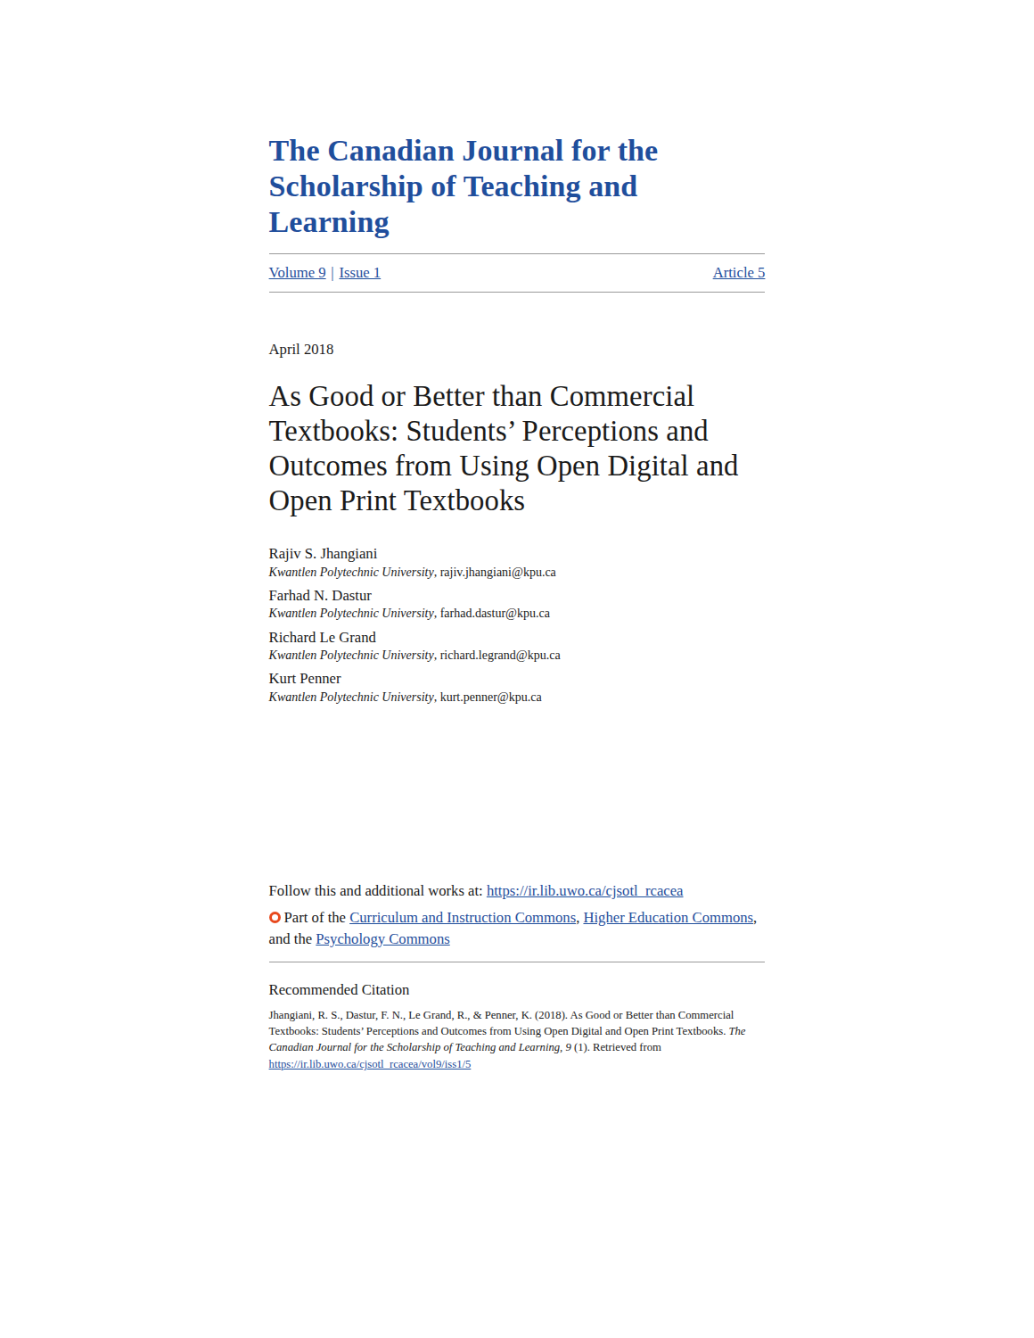The Canadian Journal for the Scholarship of Teaching and Learning
Volume 9|Issue 1
Article 5
April 2018
As Good or Better than Commercial Textbooks: Students’ Perceptions and Outcomes from Using Open Digital and Open Print Textbooks
Rajiv S. Jhangiani Kwantlen Polytechnic University, rajiv.jhangiani@kpu.ca Farhad N. Dastur Kwantlen Polytechnic University, farhad.dastur@kpu.ca Richard Le Grand Kwantlen Polytechnic University, richard.legrand@kpu.ca Kurt Penner Kwantlen Polytechnic University, kurt.penner@kpu.ca
Follow this and additional works at: https://ir.lib.uwo.ca/cjsotl_rcacea
Part of the Curriculum and Instruction Commons, Higher Education Commons, and the Psychology Commons
Recommended Citation
Jhangiani, R. S., Dastur, F. N., Le Grand, R., & Penner, K. (2018). As Good or Better than Commercial Textbooks: Students’ Perceptions and Outcomes from Using Open Digital and Open Print Textbooks. The Canadian Journal for the Scholarship of Teaching and Learning, 9 (1). Retrieved from https://ir.lib.uwo.ca/cjsotl_rcacea/vol9/iss1/5